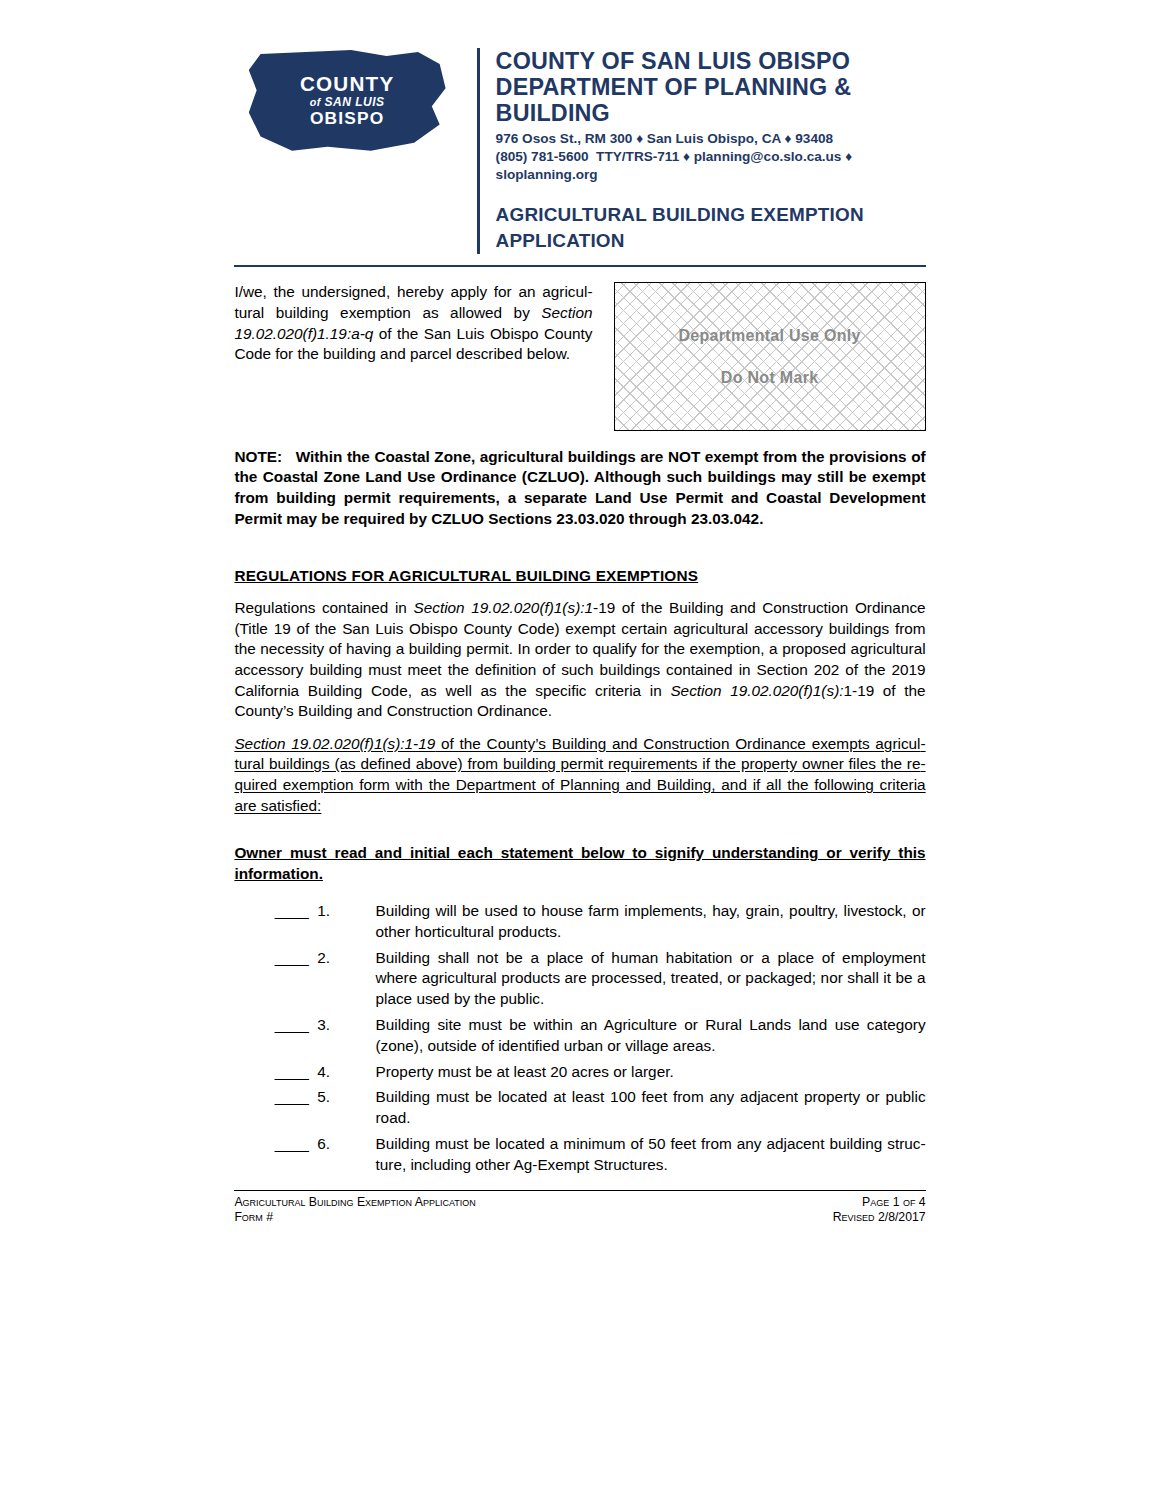COUNTY
of SAN LUIS
OBISPO
COUNTY OF SAN LUIS OBISPO
DEPARTMENT OF PLANNING & BUILDING
976 Osos St., RM 300 ♦ San Luis Obispo, CA ♦ 93408
(805) 781-5600 TTY/TRS-711 ♦ planning@co.slo.ca.us ♦ sloplanning.org
AGRICULTURAL BUILDING EXEMPTION APPLICATION
I/we, the undersigned, hereby apply for an agricultural building exemption as allowed by Section 19.02.020(f)1.19:a-q of the San Luis Obispo County Code for the building and parcel described below.
Departmental Use Only Do Not Mark
NOTE: Within the Coastal Zone, agricultural buildings are NOT exempt from the provisions of the Coastal Zone Land Use Ordinance (CZLUO). Although such buildings may still be exempt from building permit requirements, a separate Land Use Permit and Coastal Development Permit may be required by CZLUO Sections 23.03.020 through 23.03.042.
REGULATIONS FOR AGRICULTURAL BUILDING EXEMPTIONS
Regulations contained in Section 19.02.020(f)1(s):1-19 of the Building and Construction Ordinance (Title 19 of the San Luis Obispo County Code) exempt certain agricultural accessory buildings from the necessity of having a building permit. In order to qualify for the exemption, a proposed agricultural accessory building must meet the definition of such buildings contained in Section 202 of the 2019 California Building Code, as well as the specific criteria in Section 19.02.020(f)1(s): 1-19 of the County’s Building and Construction Ordinance.
Section 19.02.020(f)1(s):1-19 of the County’s Building and Construction Ordinance exempts agricultural buildings (as defined above) from building permit requirements if the property owner files the required exemption form with the Department of Planning and Building, and if all the following criteria are satisfied:
Owner must read and initial each statement below to signify understanding or verify this information.
Building will be used to house farm implements, hay, grain, poultry, livestock, or other horticultural products.
Building shall not be a place of human habitation or a place of employment where agricultural products are processed, treated, or packaged; nor shall it be a place used by the public.
Building site must be within an Agriculture or Rural Lands land use category (zone), outside of identified urban or village areas.
Property must be at least 20 acres or larger.
Building must be located at least 100 feet from any adjacent property or public road.
Building must be located a minimum of 50 feet from any adjacent building structure, including other Ag-Exempt Structures.
Agricultural Building Exemption Application
Form #
Page 1 of 4
Revised 2/8/2017